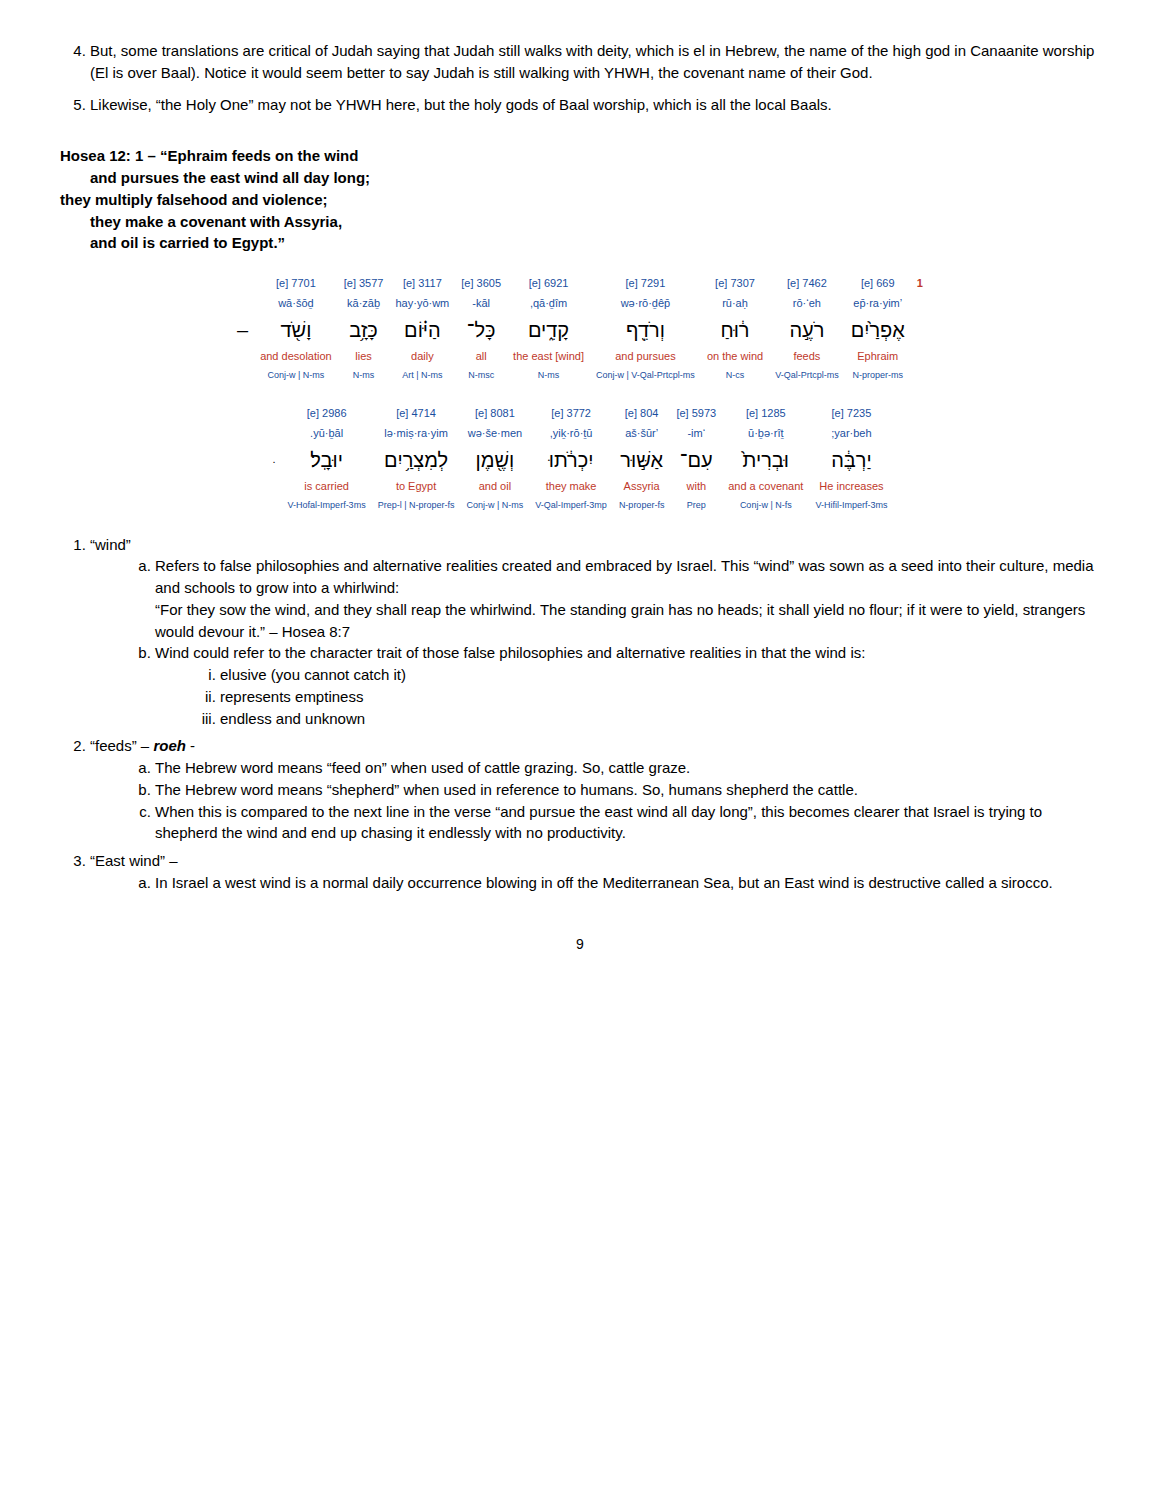But, some translations are critical of Judah saying that Judah still walks with deity, which is el in Hebrew, the name of the high god in Canaanite worship (El is over Baal). Notice it would seem better to say Judah is still walking with YHWH, the covenant name of their God.
Likewise, “the Holy One” may not be YHWH here, but the holy gods of Baal worship, which is all the local Baals.
Hosea 12: 1 – “Ephraim feeds on the wind
and pursues the east wind all day long;
they multiply falsehood and violence;
they make a covenant with Assyria,
and oil is carried to Egypt.”
| 1 | 669 [e] | 7462 [e] | 7307 [e] | 7291 [e] | 6921 [e] | 3605 [e] | 3117 [e] | 3577 [e] | 7701 [e] | |
| | ’ep̄·ra·yim | rō·‘eh | rū·aḥ | wə·rō·ḏêp̄ | qā·ḏîm, | kāl- | hay·yō·wm | kā·zāḇ | wā·šōḏ | |
| | אֶפְרַ֙יִם | רֹעֶ֣ה | ר֔וּחַ | וְרֹדֵ֖ף | קָדִ֑ים | כָּל־ | הַיּ֗וֹם | כָּזָ֥ב | וָשֹׁ֖ד | – |
| | Ephraim | feeds | on the wind | and pursues | the east [wind] | all | daily | lies | and desolation | |
| | N-proper-ms | V-Qal-Prtcpl-ms | N-cs | Conj-w / V-Qal-Prtcpl-ms | N-ms | N-msc | Art / N-ms | N-ms | Conj-w / N-ms | |
| 7235 [e] | 1285 [e] | 5973 [e] | 804 [e] | 3772 [e] | 8081 [e] | 4714 [e] | 2986 [e] | |
| yar·beh; | ū·ḇə·rîṯ | ‘im- | ’aš·šūr | yiḵ·rō·ṯū, | wə·še·men | lə·miṣ·ra·yim | yū·ḇāl. | |
| יַרְבֶּ֔ה | וּבְרִית֙ | עִם־ | אַשּׁ֣וּר | יִכְרֹ֔תוּ | וְשֶׁ֖מֶן | לְמִצְרַ֥יִם | יוּבָֽל׃ | . |
| He increases | and a covenant | with | Assyria | they make | and oil | to Egypt | is carried | |
| V-Hifil-Imperf-3ms | Conj-w / N-fs | Prep | N-proper-fs | V-Qal-Imperf-3mp | Conj-w / N-ms | Prep-l / N-proper-fs | V-Hofal-Imperf-3ms | |
“wind”
Refers to false philosophies and alternative realities created and embraced by Israel. This “wind” was sown as a seed into their culture, media and schools to grow into a whirlwind:
“For they sow the wind, and they shall reap the whirlwind. The standing grain has no heads; it shall yield no flour; if it were to yield, strangers would devour it.” – Hosea 8:7
Wind could refer to the character trait of those false philosophies and alternative realities in that the wind is:
elusive (you cannot catch it)
represents emptiness
endless and unknown
“feeds” – roeh -
The Hebrew word means “feed on” when used of cattle grazing. So, cattle graze.
The Hebrew word means “shepherd” when used in reference to humans. So, humans shepherd the cattle.
When this is compared to the next line in the verse “and pursue the east wind all day long”, this becomes clearer that Israel is trying to shepherd the wind and end up chasing it endlessly with no productivity.
“East wind” –
In Israel a west wind is a normal daily occurrence blowing in off the Mediterranean Sea, but an East wind is destructive called a sirocco.
9